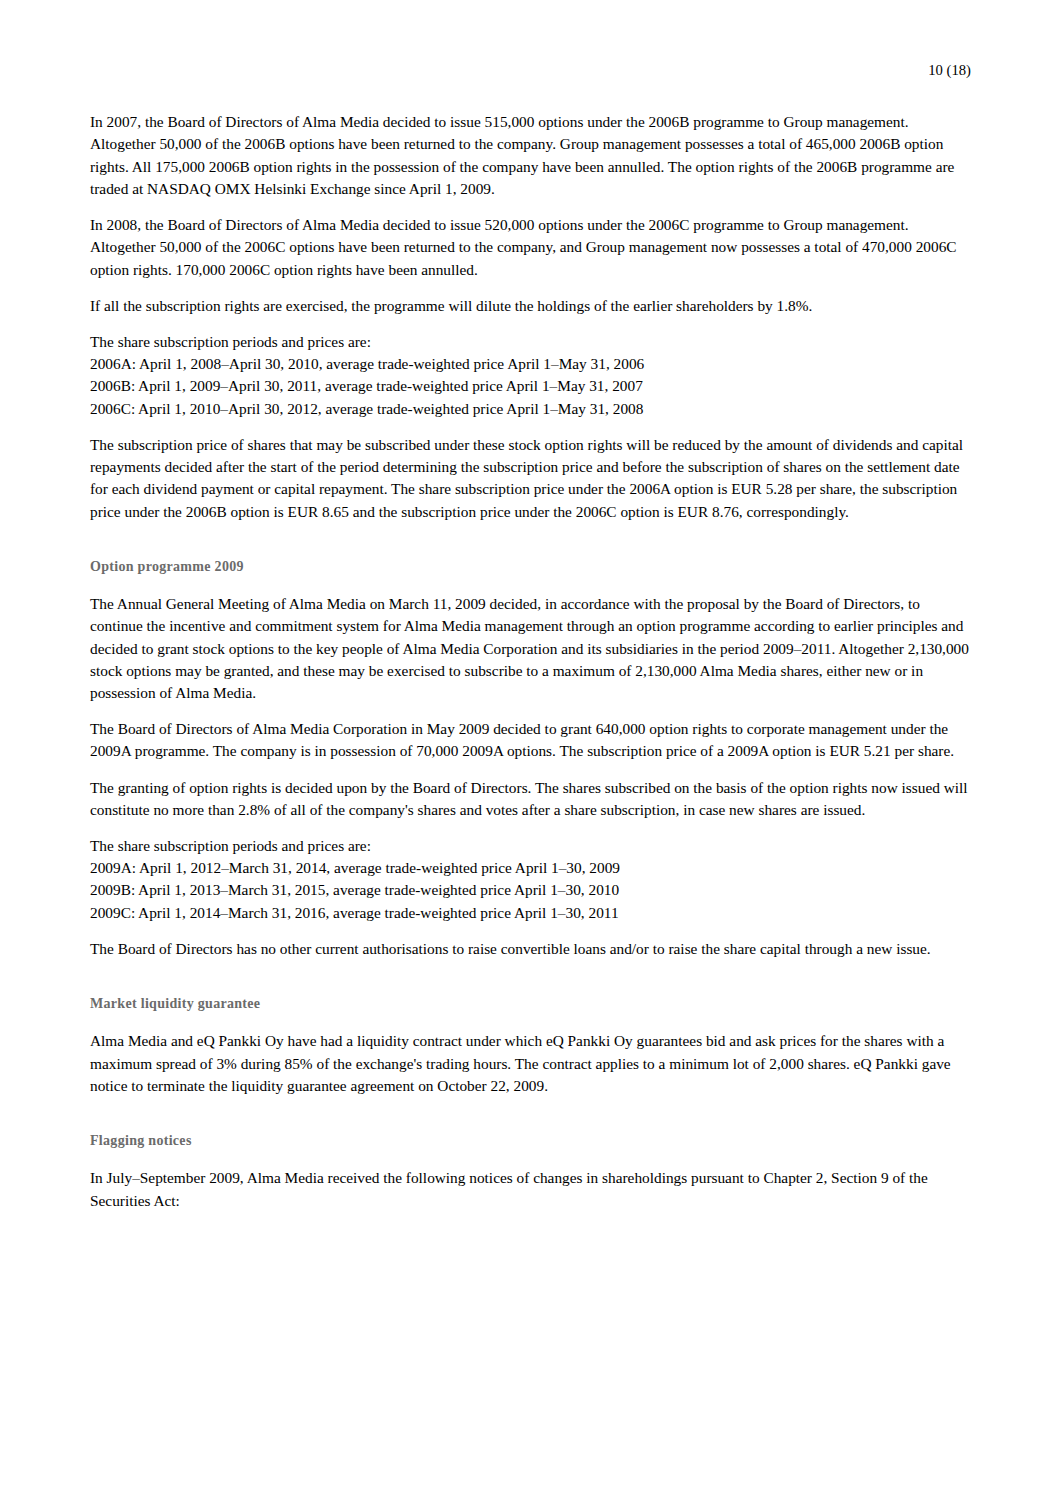10 (18)
In 2007, the Board of Directors of Alma Media decided to issue 515,000 options under the 2006B programme to Group management. Altogether 50,000 of the 2006B options have been returned to the company. Group management possesses a total of 465,000 2006B option rights. All 175,000 2006B option rights in the possession of the company have been annulled. The option rights of the 2006B programme are traded at NASDAQ OMX Helsinki Exchange since April 1, 2009.
In 2008, the Board of Directors of Alma Media decided to issue 520,000 options under the 2006C programme to Group management. Altogether 50,000 of the 2006C options have been returned to the company, and Group management now possesses a total of 470,000 2006C option rights. 170,000 2006C option rights have been annulled.
If all the subscription rights are exercised, the programme will dilute the holdings of the earlier shareholders by 1.8%.
The share subscription periods and prices are:
2006A: April 1, 2008–April 30, 2010, average trade-weighted price April 1–May 31, 2006
2006B: April 1, 2009–April 30, 2011, average trade-weighted price April 1–May 31, 2007
2006C: April 1, 2010–April 30, 2012, average trade-weighted price April 1–May 31, 2008
The subscription price of shares that may be subscribed under these stock option rights will be reduced by the amount of dividends and capital repayments decided after the start of the period determining the subscription price and before the subscription of shares on the settlement date for each dividend payment or capital repayment. The share subscription price under the 2006A option is EUR 5.28 per share, the subscription price under the 2006B option is EUR 8.65 and the subscription price under the 2006C option is EUR 8.76, correspondingly.
Option programme 2009
The Annual General Meeting of Alma Media on March 11, 2009 decided, in accordance with the proposal by the Board of Directors, to continue the incentive and commitment system for Alma Media management through an option programme according to earlier principles and decided to grant stock options to the key people of Alma Media Corporation and its subsidiaries in the period 2009–2011. Altogether 2,130,000 stock options may be granted, and these may be exercised to subscribe to a maximum of 2,130,000 Alma Media shares, either new or in possession of Alma Media.
The Board of Directors of Alma Media Corporation in May 2009 decided to grant 640,000 option rights to corporate management under the 2009A programme. The company is in possession of 70,000 2009A options. The subscription price of a 2009A option is EUR 5.21 per share.
The granting of option rights is decided upon by the Board of Directors. The shares subscribed on the basis of the option rights now issued will constitute no more than 2.8% of all of the company's shares and votes after a share subscription, in case new shares are issued.
The share subscription periods and prices are:
2009A: April 1, 2012–March 31, 2014, average trade-weighted price April 1–30, 2009
2009B: April 1, 2013–March 31, 2015, average trade-weighted price April 1–30, 2010
2009C: April 1, 2014–March 31, 2016, average trade-weighted price April 1–30, 2011
The Board of Directors has no other current authorisations to raise convertible loans and/or to raise the share capital through a new issue.
Market liquidity guarantee
Alma Media and eQ Pankki Oy have had a liquidity contract under which eQ Pankki Oy guarantees bid and ask prices for the shares with a maximum spread of 3% during 85% of the exchange's trading hours. The contract applies to a minimum lot of 2,000 shares. eQ Pankki gave notice to terminate the liquidity guarantee agreement on October 22, 2009.
Flagging notices
In July–September 2009, Alma Media received the following notices of changes in shareholdings pursuant to Chapter 2, Section 9 of the Securities Act: